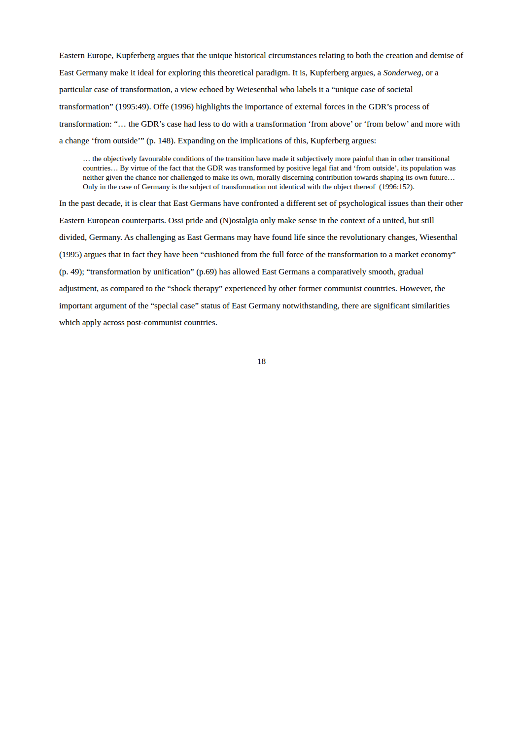Eastern Europe, Kupferberg argues that the unique historical circumstances relating to both the creation and demise of East Germany make it ideal for exploring this theoretical paradigm. It is, Kupferberg argues, a Sonderweg, or a particular case of transformation, a view echoed by Weiesenthal who labels it a “unique case of societal transformation” (1995:49). Offe (1996) highlights the importance of external forces in the GDR’s process of transformation: “… the GDR’s case had less to do with a transformation ‘from above’ or ‘from below’ and more with a change ‘from outside’” (p. 148). Expanding on the implications of this, Kupferberg argues:
… the objectively favourable conditions of the transition have made it subjectively more painful than in other transitional countries… By virtue of the fact that the GDR was transformed by positive legal fiat and ‘from outside’, its population was neither given the chance nor challenged to make its own, morally discerning contribution towards shaping its own future… Only in the case of Germany is the subject of transformation not identical with the object thereof (1996:152).
In the past decade, it is clear that East Germans have confronted a different set of psychological issues than their other Eastern European counterparts. Ossi pride and (N)ostalgia only make sense in the context of a united, but still divided, Germany. As challenging as East Germans may have found life since the revolutionary changes, Wiesenthal (1995) argues that in fact they have been “cushioned from the full force of the transformation to a market economy” (p. 49); “transformation by unification” (p.69) has allowed East Germans a comparatively smooth, gradual adjustment, as compared to the “shock therapy” experienced by other former communist countries. However, the important argument of the “special case” status of East Germany notwithstanding, there are significant similarities which apply across post-communist countries.
18